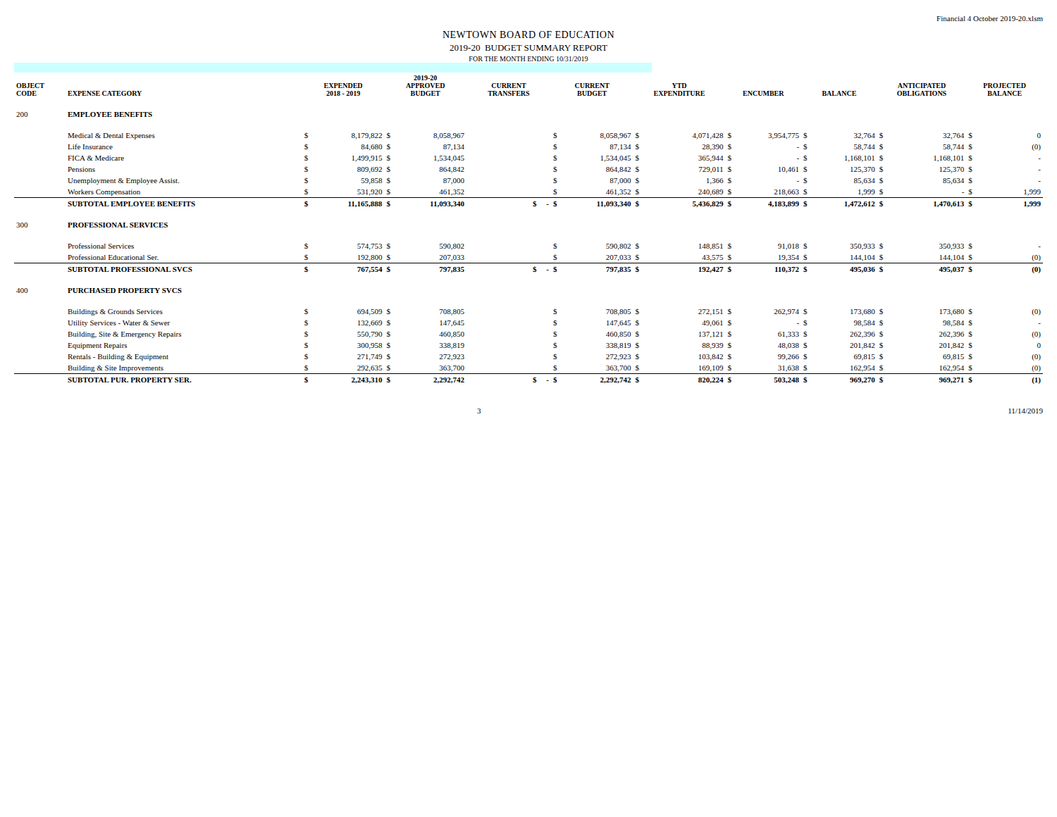Financial 4 October 2019-20.xlsm
NEWTOWN BOARD OF EDUCATION
2019-20 BUDGET SUMMARY REPORT
FOR THE MONTH ENDING 10/31/2019
| OBJECT CODE | EXPENSE CATEGORY | EXPENDED 2018 - 2019 | 2019-20 APPROVED BUDGET | CURRENT TRANSFERS | CURRENT BUDGET | YTD EXPENDITURE | ENCUMBER | BALANCE | ANTICIPATED OBLIGATIONS | PROJECTED BALANCE |
| --- | --- | --- | --- | --- | --- | --- | --- | --- | --- | --- |
| 200 | EMPLOYEE BENEFITS | |
| | Medical & Dental Expenses | $ | 8,179,822 | $ | 8,058,967 | | $ | 8,058,967 | $ | 4,071,428 | $ | 3,954,775 | $ | 32,764 | $ | 32,764 | $ | 0 |
| | Life Insurance | $ | 84,680 | $ | 87,134 | | $ | 87,134 | $ | 28,390 | $ | - | $ | 58,744 | $ | 58,744 | $ | (0) |
| | FICA & Medicare | $ | 1,499,915 | $ | 1,534,045 | | $ | 1,534,045 | $ | 365,944 | $ | - | $ | 1,168,101 | $ | 1,168,101 | $ | - |
| | Pensions | $ | 809,692 | $ | 864,842 | | $ | 864,842 | $ | 729,011 | $ | 10,461 | $ | 125,370 | $ | 125,370 | $ | - |
| | Unemployment & Employee Assist. | $ | 59,858 | $ | 87,000 | | $ | 87,000 | $ | 1,366 | $ | - | $ | 85,634 | $ | 85,634 | $ | - |
| | Workers Compensation | $ | 531,920 | $ | 461,352 | | $ | 461,352 | $ | 240,689 | $ | 218,663 | $ | 1,999 | $ | - | $ | 1,999 |
| | SUBTOTAL EMPLOYEE BENEFITS | $ | 11,165,888 | $ | 11,093,340 | $ - | $ | 11,093,340 | $ | 5,436,829 | $ | 4,183,899 | $ | 1,472,612 | $ | 1,470,613 | $ | 1,999 |
| 300 | PROFESSIONAL SERVICES | |
| | Professional Services | $ | 574,753 | $ | 590,802 | | $ | 590,802 | $ | 148,851 | $ | 91,018 | $ | 350,933 | $ | 350,933 | $ | - |
| | Professional Educational Ser. | $ | 192,800 | $ | 207,033 | | $ | 207,033 | $ | 43,575 | $ | 19,354 | $ | 144,104 | $ | 144,104 | $ | (0) |
| | SUBTOTAL PROFESSIONAL SVCS | $ | 767,554 | $ | 797,835 | $ - | $ | 797,835 | $ | 192,427 | $ | 110,372 | $ | 495,036 | $ | 495,037 | $ | (0) |
| 400 | PURCHASED PROPERTY SVCS | |
| | Buildings & Grounds Services | $ | 694,509 | $ | 708,805 | | $ | 708,805 | $ | 272,151 | $ | 262,974 | $ | 173,680 | $ | 173,680 | $ | (0) |
| | Utility Services - Water & Sewer | $ | 132,669 | $ | 147,645 | | $ | 147,645 | $ | 49,061 | $ | - | $ | 98,584 | $ | 98,584 | $ | - |
| | Building, Site & Emergency Repairs | $ | 550,790 | $ | 460,850 | | $ | 460,850 | $ | 137,121 | $ | 61,333 | $ | 262,396 | $ | 262,396 | $ | (0) |
| | Equipment Repairs | $ | 300,958 | $ | 338,819 | | $ | 338,819 | $ | 88,939 | $ | 48,038 | $ | 201,842 | $ | 201,842 | $ | 0 |
| | Rentals - Building & Equipment | $ | 271,749 | $ | 272,923 | | $ | 272,923 | $ | 103,842 | $ | 99,266 | $ | 69,815 | $ | 69,815 | $ | (0) |
| | Building & Site Improvements | $ | 292,635 | $ | 363,700 | | $ | 363,700 | $ | 169,109 | $ | 31,638 | $ | 162,954 | $ | 162,954 | $ | (0) |
| | SUBTOTAL PUR. PROPERTY SER. | $ | 2,243,310 | $ | 2,292,742 | $ - | $ | 2,292,742 | $ | 820,224 | $ | 503,248 | $ | 969,270 | $ | 969,271 | $ | (1) |
3 11/14/2019